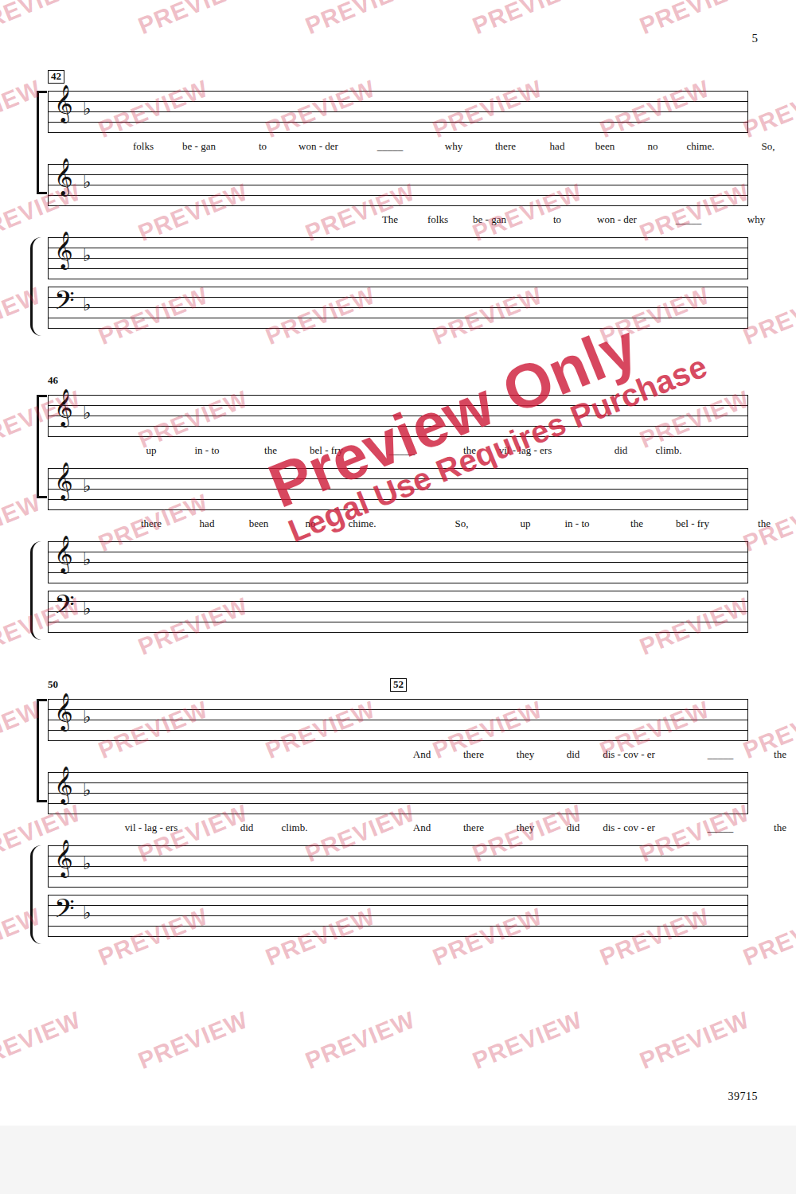5
39715
42
𝄞 ♭
folks be - gan to won - der _____ why there had been no chime. So,
𝄞 ♭
The folks be - gan to won - der _____ why
𝄞 ♭
𝄢 ♭
46
𝄞 ♭
up in - to the bel - fry _____ the vil - lag - ers did climb.
𝄞 ♭
there had been no chime. So, up in - to the bel - fry the
𝄞 ♭
𝄢 ♭
50
52
𝄞 ♭
And there they did dis - cov - er _____ the
𝄞 ♭
vil - lag - ers did climb. And there they did dis - cov - er _____ the
𝄞 ♭
𝄢 ♭
PREVIEW
PREVIEW
PREVIEW
PREVIEW
PREVIEW
PREVIEW
PREVIEW
PREVIEW
PREVIEW
PREVIEW
PREVIEW
PREVIEW
PREVIEW
PREVIEW
PREVIEW
PREVIEW
PREVIEW
PREVIEW
PREVIEW
PREVIEW
PREVIEW
PREVIEW
PREVIEW
PREVIEW
PREVIEW
PREVIEW
PREVIEW
PREVIEW
PREVIEW
PREVIEW
PREVIEW
PREVIEW
PREVIEW
PREVIEW
PREVIEW
PREVIEW
PREVIEW
PREVIEW
PREVIEW
PREVIEW
PREVIEW
PREVIEW
PREVIEW
PREVIEW
PREVIEW
PREVIEW
PREVIEW
PREVIEW
PREVIEW
PREVIEW
PREVIEW
PREVIEW
PREVIEW
Preview Only
Legal Use Requires Purchase